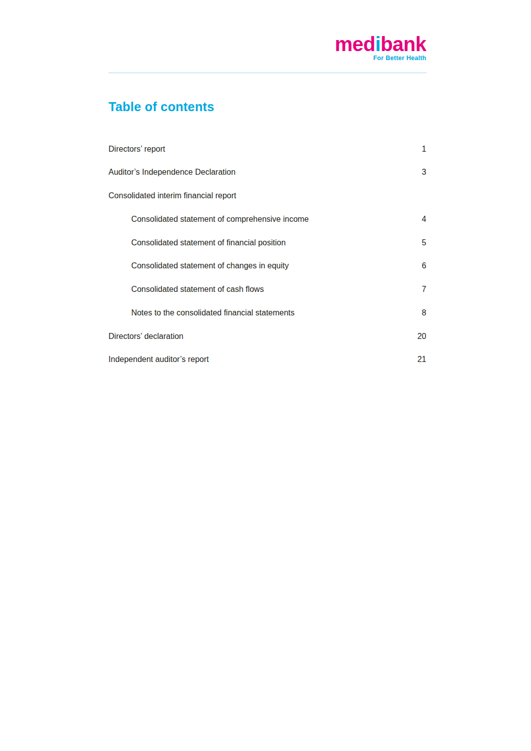med ibank
For Better Health
Table of contents
Directors’ report
1
Auditor’s Independence Declaration
3
Consolidated interim financial report
Consolidated statement of comprehensive income
4
Consolidated statement of financial position
5
Consolidated statement of changes in equity
6
Consolidated statement of cash flows
7
Notes to the consolidated financial statements
8
Directors’ declaration
20
Independent auditor’s report
21